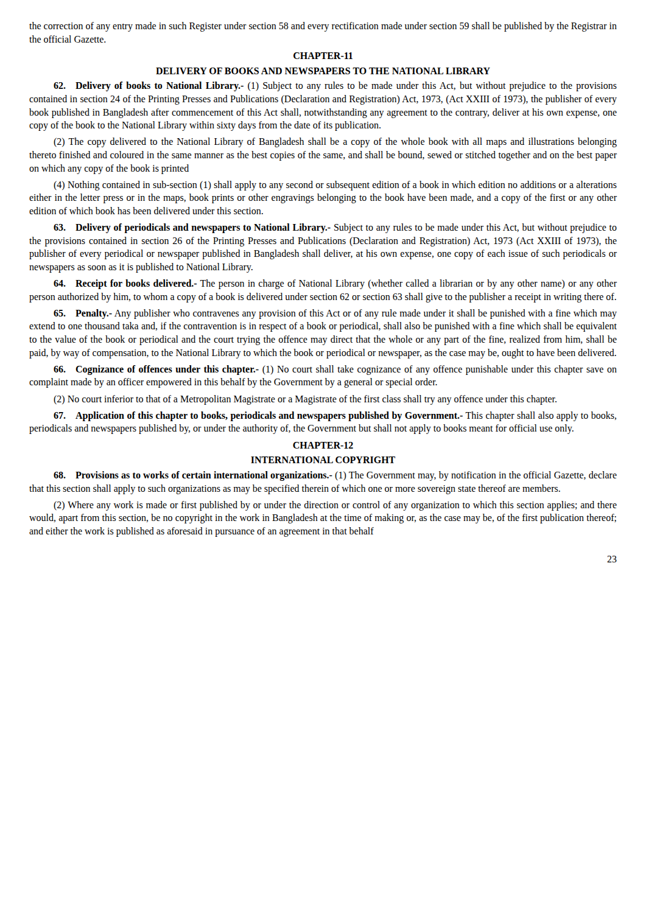the correction of any entry made in such Register under section 58 and every rectification made under section 59 shall be published by the Registrar in the official Gazette.
CHAPTER-11
DELIVERY OF BOOKS AND NEWSPAPERS TO THE NATIONAL LIBRARY
62. Delivery of books to National Library.- (1) Subject to any rules to be made under this Act, but without prejudice to the provisions contained in section 24 of the Printing Presses and Publications (Declaration and Registration) Act, 1973, (Act XXIII of 1973), the publisher of every book published in Bangladesh after commencement of this Act shall, notwithstanding any agreement to the contrary, deliver at his own expense, one copy of the book to the National Library within sixty days from the date of its publication.
(2) The copy delivered to the National Library of Bangladesh shall be a copy of the whole book with all maps and illustrations belonging thereto finished and coloured in the same manner as the best copies of the same, and shall be bound, sewed or stitched together and on the best paper on which any copy of the book is printed
(4) Nothing contained in sub-section (1) shall apply to any second or subsequent edition of a book in which edition no additions or a alterations either in the letter press or in the maps, book prints or other engravings belonging to the book have been made, and a copy of the first or any other edition of which book has been delivered under this section.
63. Delivery of periodicals and newspapers to National Library.- Subject to any rules to be made under this Act, but without prejudice to the provisions contained in section 26 of the Printing Presses and Publications (Declaration and Registration) Act, 1973 (Act XXIII of 1973), the publisher of every periodical or newspaper published in Bangladesh shall deliver, at his own expense, one copy of each issue of such periodicals or newspapers as soon as it is published to National Library.
64. Receipt for books delivered.- The person in charge of National Library (whether called a librarian or by any other name) or any other person authorized by him, to whom a copy of a book is delivered under section 62 or section 63 shall give to the publisher a receipt in writing there of.
65. Penalty.- Any publisher who contravenes any provision of this Act or of any rule made under it shall be punished with a fine which may extend to one thousand taka and, if the contravention is in respect of a book or periodical, shall also be punished with a fine which shall be equivalent to the value of the book or periodical and the court trying the offence may direct that the whole or any part of the fine, realized from him, shall be paid, by way of compensation, to the National Library to which the book or periodical or newspaper, as the case may be, ought to have been delivered.
66. Cognizance of offences under this chapter.- (1) No court shall take cognizance of any offence punishable under this chapter save on complaint made by an officer empowered in this behalf by the Government by a general or special order.
(2) No court inferior to that of a Metropolitan Magistrate or a Magistrate of the first class shall try any offence under this chapter.
67. Application of this chapter to books, periodicals and newspapers published by Government.- This chapter shall also apply to books, periodicals and newspapers published by, or under the authority of, the Government but shall not apply to books meant for official use only.
CHAPTER-12
INTERNATIONAL COPYRIGHT
68. Provisions as to works of certain international organizations.- (1) The Government may, by notification in the official Gazette, declare that this section shall apply to such organizations as may be specified therein of which one or more sovereign state thereof are members.
(2) Where any work is made or first published by or under the direction or control of any organization to which this section applies; and there would, apart from this section, be no copyright in the work in Bangladesh at the time of making or, as the case may be, of the first publication thereof; and either the work is published as aforesaid in pursuance of an agreement in that behalf
23